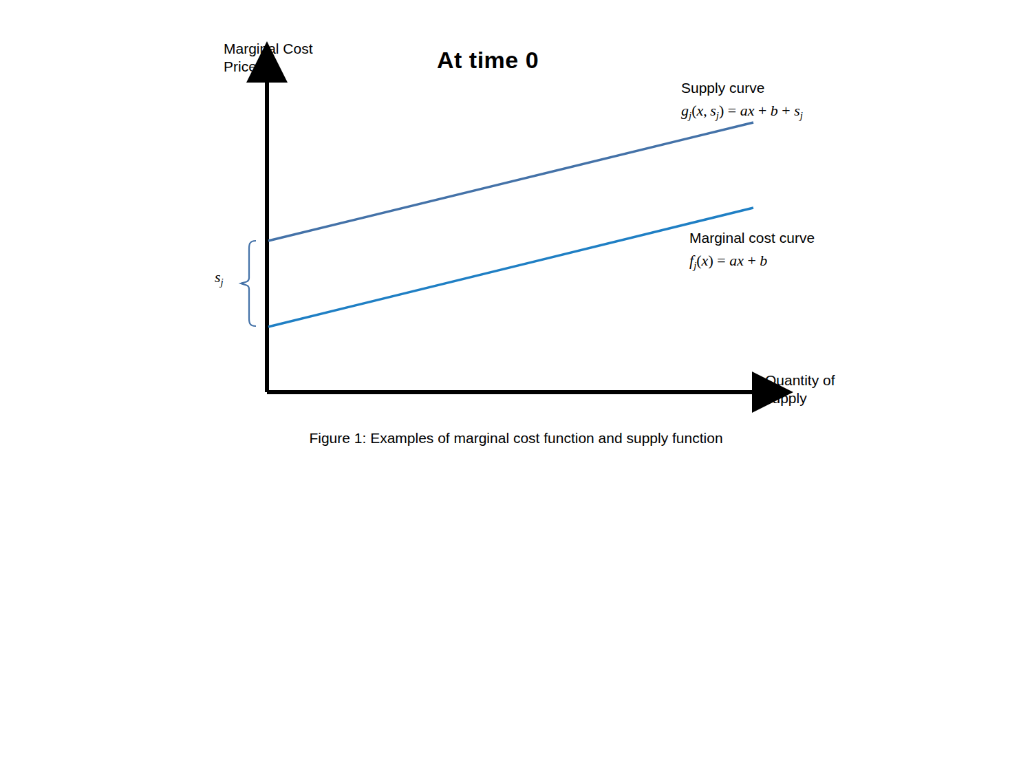Marginal Cost
Price
At time 0
Supply curve
gj(x, sj) = ax + b + sj
Marginal cost curve
fj(x) = ax + b
sj
Quantity of
supply
Figure 1: Examples of marginal cost function and supply function